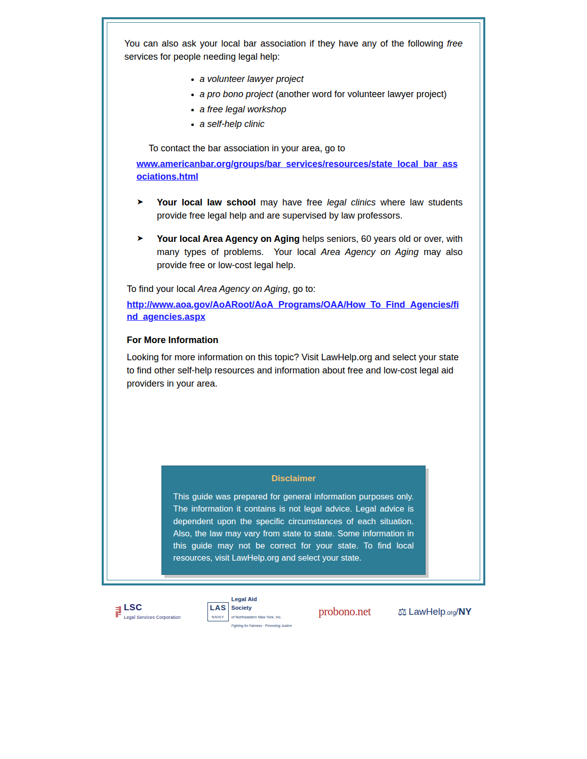You can also ask your local bar association if they have any of the following free services for people needing legal help:
a volunteer lawyer project
a pro bono project (another word for volunteer lawyer project)
a free legal workshop
a self-help clinic
To contact the bar association in your area, go to
www.americanbar.org/groups/bar_services/resources/state_local_bar_associations.html
Your local law school may have free legal clinics where law students provide free legal help and are supervised by law professors.
Your local Area Agency on Aging helps seniors, 60 years old or over, with many types of problems. Your local Area Agency on Aging may also provide free or low-cost legal help.
To find your local Area Agency on Aging, go to:
http://www.aoa.gov/AoARoot/AoA_Programs/OAA/How_To_Find_Agencies/find_agencies.aspx
For More Information
Looking for more information on this topic? Visit LawHelp.org and select your state to find other self-help resources and information about free and low-cost legal aid providers in your area.
Disclaimer
This guide was prepared for general information purposes only. The information it contains is not legal advice. Legal advice is dependent upon the specific circumstances of each situation. Also, the law may vary from state to state. Some information in this guide may not be correct for your state. To find local resources, visit LawHelp.org and select your state.
=||
||= LSC
Legal Services Corporation
LAS
NNNY Legal Aid
Society
of Northeastern New York, Inc.
Fighting for Fairness · Promoting Justice
probono.net
⚖ LawHelp.org/NY